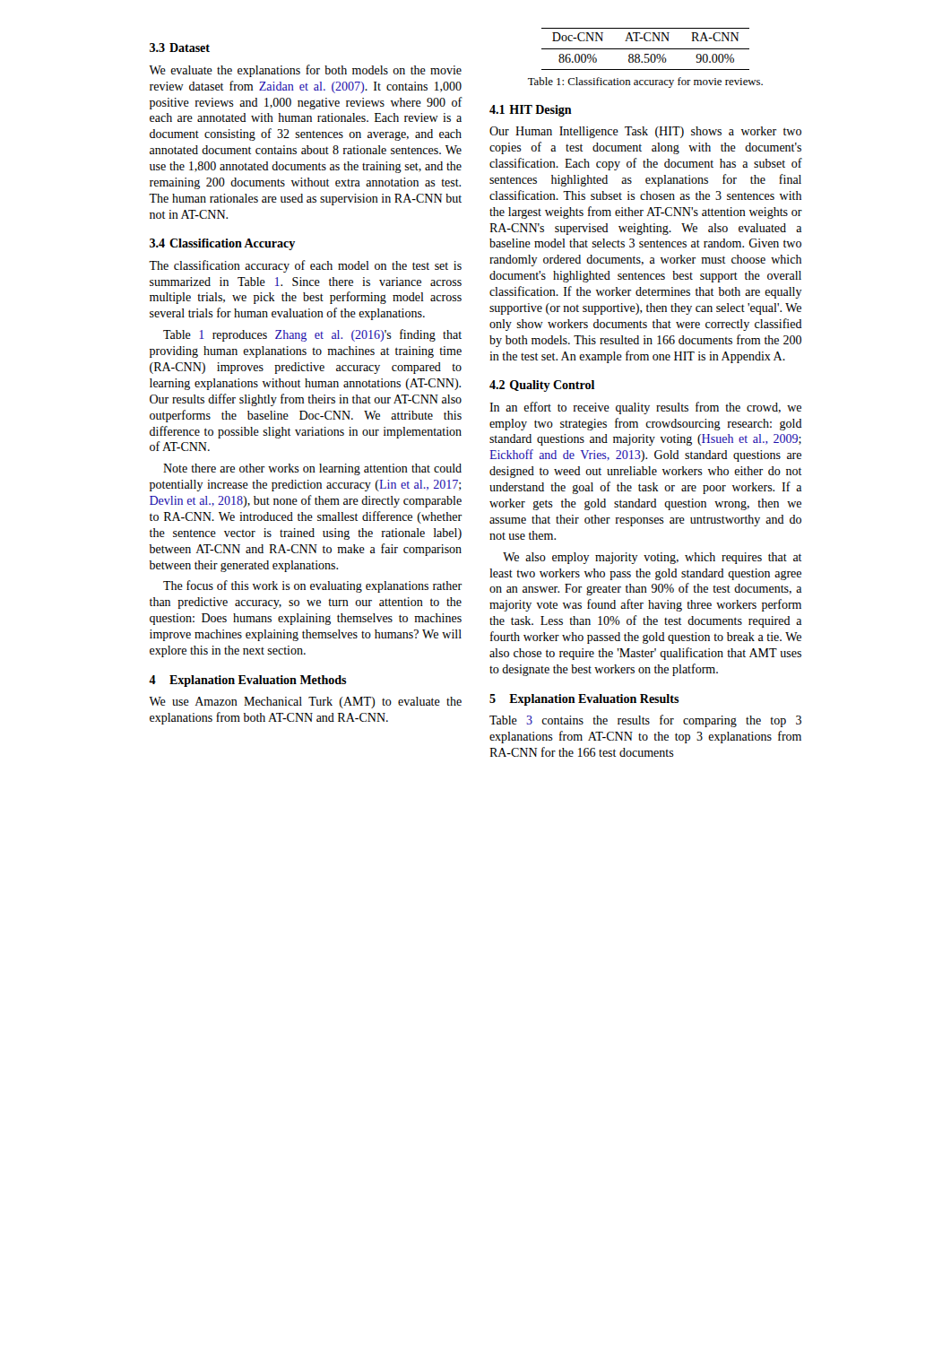3.3 Dataset
We evaluate the explanations for both models on the movie review dataset from Zaidan et al. (2007). It contains 1,000 positive reviews and 1,000 negative reviews where 900 of each are annotated with human rationales. Each review is a document consisting of 32 sentences on average, and each annotated document contains about 8 rationale sentences. We use the 1,800 annotated documents as the training set, and the remaining 200 documents without extra annotation as test. The human rationales are used as supervision in RA-CNN but not in AT-CNN.
3.4 Classification Accuracy
The classification accuracy of each model on the test set is summarized in Table 1. Since there is variance across multiple trials, we pick the best performing model across several trials for human evaluation of the explanations.
Table 1 reproduces Zhang et al. (2016)'s finding that providing human explanations to machines at training time (RA-CNN) improves predictive accuracy compared to learning explanations without human annotations (AT-CNN). Our results differ slightly from theirs in that our AT-CNN also outperforms the baseline Doc-CNN. We attribute this difference to possible slight variations in our implementation of AT-CNN.
Note there are other works on learning attention that could potentially increase the prediction accuracy (Lin et al., 2017; Devlin et al., 2018), but none of them are directly comparable to RA-CNN. We introduced the smallest difference (whether the sentence vector is trained using the rationale label) between AT-CNN and RA-CNN to make a fair comparison between their generated explanations.
The focus of this work is on evaluating explanations rather than predictive accuracy, so we turn our attention to the question: Does humans explaining themselves to machines improve machines explaining themselves to humans? We will explore this in the next section.
4 Explanation Evaluation Methods
We use Amazon Mechanical Turk (AMT) to evaluate the explanations from both AT-CNN and RA-CNN.
| Doc-CNN | AT-CNN | RA-CNN |
| --- | --- | --- |
| 86.00% | 88.50% | 90.00% |
Table 1: Classification accuracy for movie reviews.
4.1 HIT Design
Our Human Intelligence Task (HIT) shows a worker two copies of a test document along with the document's classification. Each copy of the document has a subset of sentences highlighted as explanations for the final classification. This subset is chosen as the 3 sentences with the largest weights from either AT-CNN's attention weights or RA-CNN's supervised weighting. We also evaluated a baseline model that selects 3 sentences at random. Given two randomly ordered documents, a worker must choose which document's highlighted sentences best support the overall classification. If the worker determines that both are equally supportive (or not supportive), then they can select 'equal'. We only show workers documents that were correctly classified by both models. This resulted in 166 documents from the 200 in the test set. An example from one HIT is in Appendix A.
4.2 Quality Control
In an effort to receive quality results from the crowd, we employ two strategies from crowdsourcing research: gold standard questions and majority voting (Hsueh et al., 2009; Eickhoff and de Vries, 2013). Gold standard questions are designed to weed out unreliable workers who either do not understand the goal of the task or are poor workers. If a worker gets the gold standard question wrong, then we assume that their other responses are untrustworthy and do not use them.
We also employ majority voting, which requires that at least two workers who pass the gold standard question agree on an answer. For greater than 90% of the test documents, a majority vote was found after having three workers perform the task. Less than 10% of the test documents required a fourth worker who passed the gold question to break a tie. We also chose to require the 'Master' qualification that AMT uses to designate the best workers on the platform.
5 Explanation Evaluation Results
Table 3 contains the results for comparing the top 3 explanations from AT-CNN to the top 3 explanations from RA-CNN for the 166 test documents